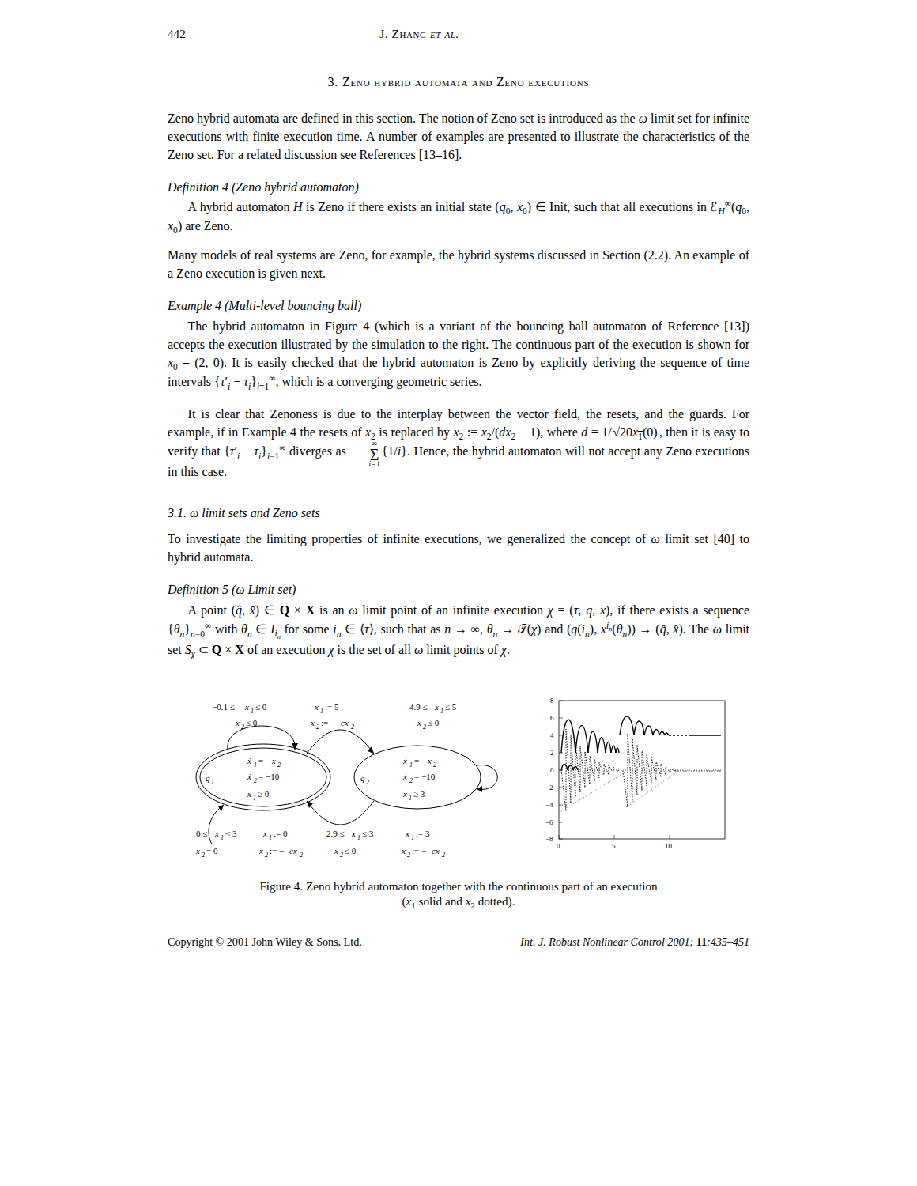442 J. Zhang et al.
3. Zeno hybrid automata and Zeno executions
Zeno hybrid automata are defined in this section. The notion of Zeno set is introduced as the ω limit set for infinite executions with finite execution time. A number of examples are presented to illustrate the characteristics of the Zeno set. For a related discussion see References [13–16].
Definition 4 (Zeno hybrid automaton)
A hybrid automaton H is Zeno if there exists an initial state (q0, x0) ∈ Init, such that all executions in ℰH∞(q0, x0) are Zeno.
Many models of real systems are Zeno, for example, the hybrid systems discussed in Section (2.2). An example of a Zeno execution is given next.
Example 4 (Multi-level bouncing ball)
The hybrid automaton in Figure 4 (which is a variant of the bouncing ball automaton of Reference [13]) accepts the execution illustrated by the simulation to the right. The continuous part of the execution is shown for x0 = (2, 0). It is easily checked that the hybrid automaton is Zeno by explicitly deriving the sequence of time intervals {τ′i − τi}i=1∞, which is a converging geometric series.
It is clear that Zenoness is due to the interplay between the vector field, the resets, and the guards. For example, if in Example 4 the resets of x2 is replaced by x2 := x2/(dx2 − 1), where d = 1/√20x1(0), then it is easy to verify that {τ′i − τi}i=1∞ diverges as Σ∞i=1 {1/i}. Hence, the hybrid automaton will not accept any Zeno executions in this case.
3.1. ω limit sets and Zeno sets
To investigate the limiting properties of infinite executions, we generalized the concept of ω limit set [40] to hybrid automata.
Definition 5 (ω Limit set)
A point (q̂, x̂) ∈ Q × X is an ω limit point of an infinite execution χ = (τ, q, x), if there exists a sequence {θn}n=0∞ with θn ∈ Iin for some in ∈ ⟨τ⟩, such that as n → ∞, θn → 𝒯(χ) and (q(in), xin(θn)) → (q̂, x̂). The ω limit set Sχ ⊂ Q × X of an execution χ is the set of all ω limit points of χ.
q1 ẋ1 = x2 ẋ2 = −10 x1 ≥ 0 q2 ẋ1 = x2 ẋ2 = −10 x1 ≥ 3 −0.1 ≤ x1 ≤ 0 x2 ≤ 0 x1 := 5 x2 := −cx2 4.9 ≤ x1 ≤ 5 x2 ≤ 0 0 ≤ x1 < 3 x2 = 0 x1 := 0 x2 := −cx2 2.9 ≤ x1 ≤ 3 x2 ≤ 0 x1 := 3 x2 := −cx2 8 6 4 2 0 −2 −4 −6 −8 0 5 10
Figure 4. Zeno hybrid automaton together with the continuous part of an execution
(x1 solid and x2 dotted).
Copyright © 2001 John Wiley & Sons, Ltd. Int. J. Robust Nonlinear Control 2001; 11:435–451